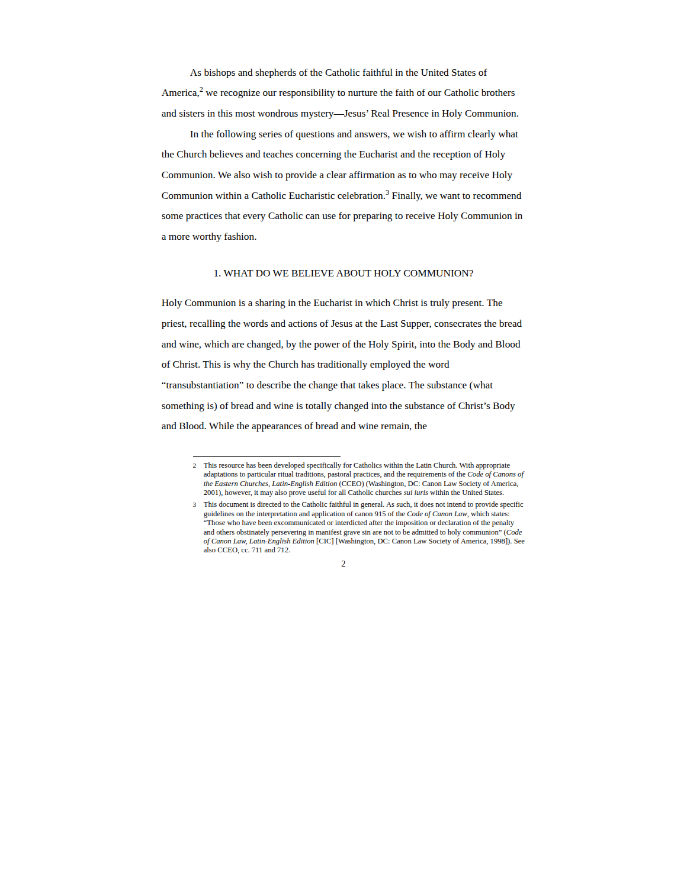As bishops and shepherds of the Catholic faithful in the United States of America,2 we recognize our responsibility to nurture the faith of our Catholic brothers and sisters in this most wondrous mystery—Jesus’ Real Presence in Holy Communion.
In the following series of questions and answers, we wish to affirm clearly what the Church believes and teaches concerning the Eucharist and the reception of Holy Communion. We also wish to provide a clear affirmation as to who may receive Holy Communion within a Catholic Eucharistic celebration.3 Finally, we want to recommend some practices that every Catholic can use for preparing to receive Holy Communion in a more worthy fashion.
1. WHAT DO WE BELIEVE ABOUT HOLY COMMUNION?
Holy Communion is a sharing in the Eucharist in which Christ is truly present. The priest, recalling the words and actions of Jesus at the Last Supper, consecrates the bread and wine, which are changed, by the power of the Holy Spirit, into the Body and Blood of Christ. This is why the Church has traditionally employed the word “transubstantiation” to describe the change that takes place. The substance (what something is) of bread and wine is totally changed into the substance of Christ’s Body and Blood. While the appearances of bread and wine remain, the
2
This resource has been developed specifically for Catholics within the Latin Church. With appropriate adaptations to particular ritual traditions, pastoral practices, and the requirements of the Code of Canons of the Eastern Churches, Latin-English Edition (CCEO) (Washington, DC: Canon Law Society of America, 2001), however, it may also prove useful for all Catholic churches sui iuris within the United States.
3
This document is directed to the Catholic faithful in general. As such, it does not intend to provide specific guidelines on the interpretation and application of canon 915 of the Code of Canon Law, which states: “Those who have been excommunicated or interdicted after the imposition or declaration of the penalty and others obstinately persevering in manifest grave sin are not to be admitted to holy communion” (Code of Canon Law, Latin-English Edition [CIC] [Washington, DC: Canon Law Society of America, 1998]). See also CCEO, cc. 711 and 712.
2